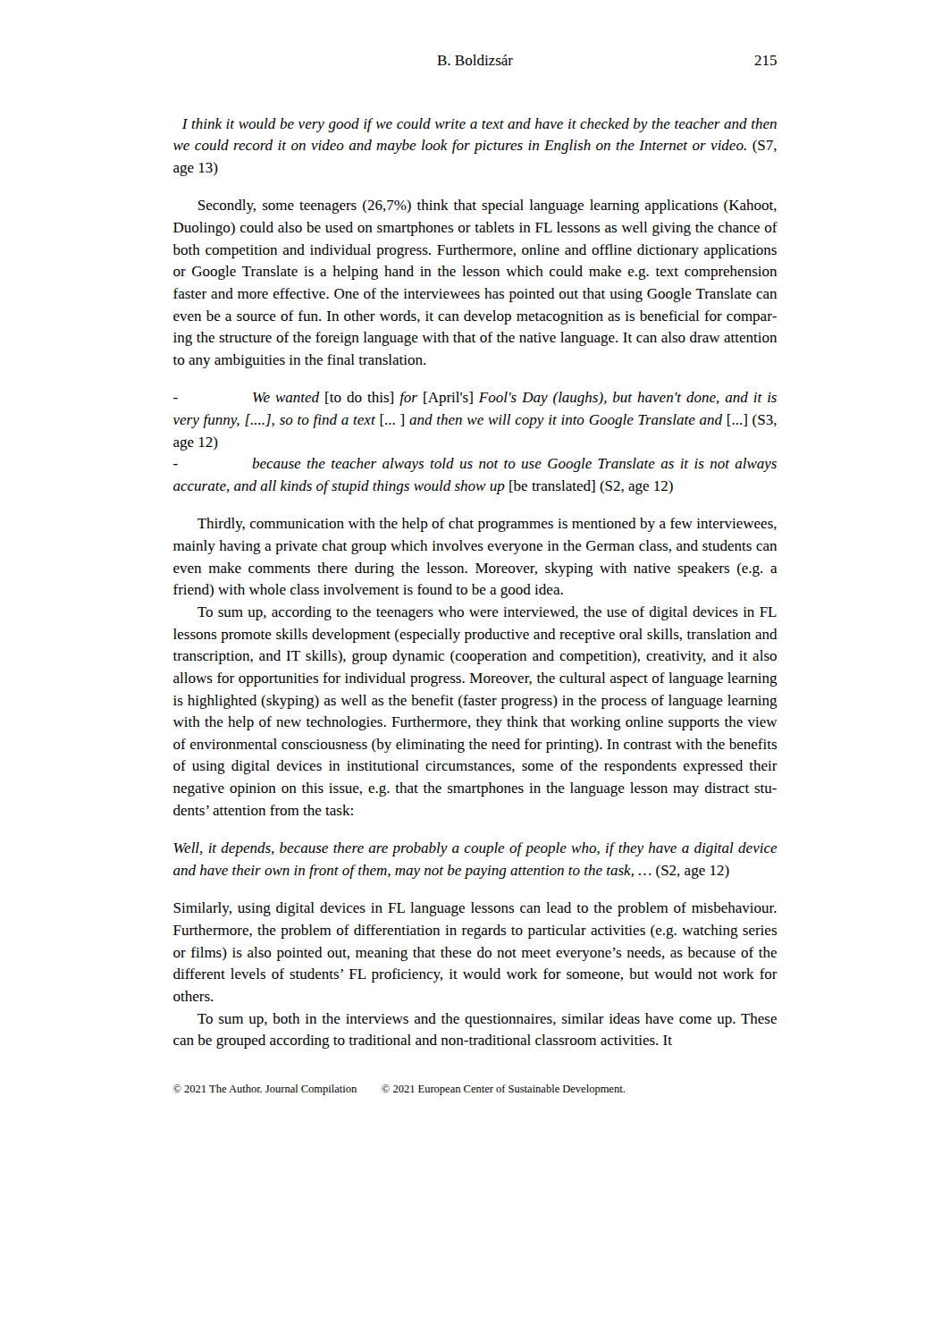B. Boldizsár 215
I think it would be very good if we could write a text and have it checked by the teacher and then we could record it on video and maybe look for pictures in English on the Internet or video. (S7, age 13)
Secondly, some teenagers (26,7%) think that special language learning applications (Kahoot, Duolingo) could also be used on smartphones or tablets in FL lessons as well giving the chance of both competition and individual progress. Furthermore, online and offline dictionary applications or Google Translate is a helping hand in the lesson which could make e.g. text comprehension faster and more effective. One of the interviewees has pointed out that using Google Translate can even be a source of fun. In other words, it can develop metacognition as is beneficial for comparing the structure of the foreign language with that of the native language. It can also draw attention to any ambiguities in the final translation.
-We wanted [to do this] for [April's] Fool's Day (laughs), but haven't done, and it is very funny, [....], so to find a text [... ] and then we will copy it into Google Translate and [...] (S3, age 12) -because the teacher always told us not to use Google Translate as it is not always accurate, and all kinds of stupid things would show up [be translated] (S2, age 12)
Thirdly, communication with the help of chat programmes is mentioned by a few interviewees, mainly having a private chat group which involves everyone in the German class, and students can even make comments there during the lesson. Moreover, skyping with native speakers (e.g. a friend) with whole class involvement is found to be a good idea.
To sum up, according to the teenagers who were interviewed, the use of digital devices in FL lessons promote skills development (especially productive and receptive oral skills, translation and transcription, and IT skills), group dynamic (cooperation and competition), creativity, and it also allows for opportunities for individual progress. Moreover, the cultural aspect of language learning is highlighted (skyping) as well as the benefit (faster progress) in the process of language learning with the help of new technologies. Furthermore, they think that working online supports the view of environmental consciousness (by eliminating the need for printing). In contrast with the benefits of using digital devices in institutional circumstances, some of the respondents expressed their negative opinion on this issue, e.g. that the smartphones in the language lesson may distract students’ attention from the task:
Well, it depends, because there are probably a couple of people who, if they have a digital device and have their own in front of them, may not be paying attention to the task, … (S2, age 12)
Similarly, using digital devices in FL language lessons can lead to the problem of misbehaviour. Furthermore, the problem of differentiation in regards to particular activities (e.g. watching series or films) is also pointed out, meaning that these do not meet everyone’s needs, as because of the different levels of students’ FL proficiency, it would work for someone, but would not work for others.
To sum up, both in the interviews and the questionnaires, similar ideas have come up. These can be grouped according to traditional and non-traditional classroom activities. It
© 2021 The Author. Journal Compilation © 2021 European Center of Sustainable Development.